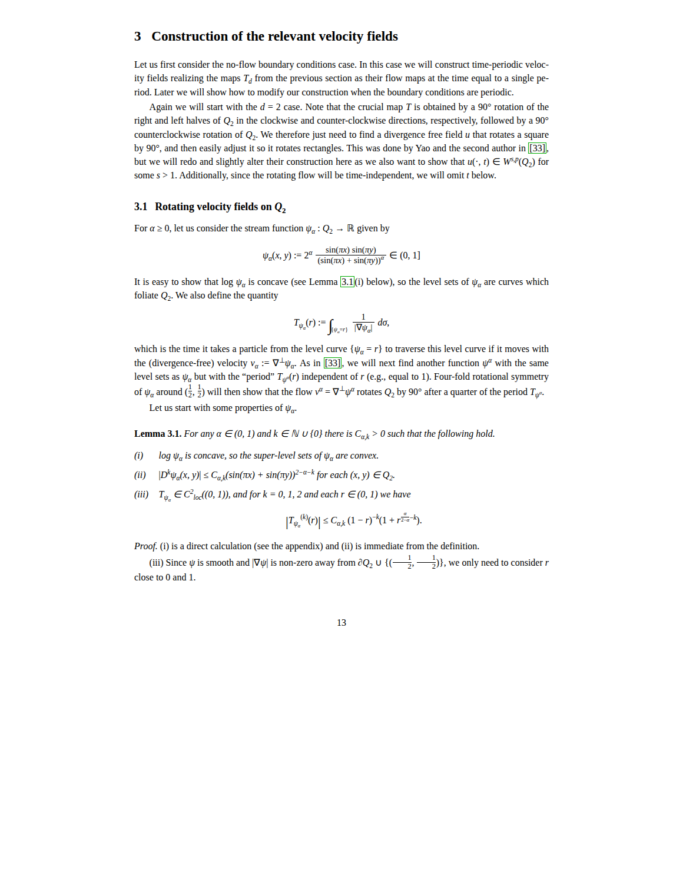3 Construction of the relevant velocity fields
Let us first consider the no-flow boundary conditions case. In this case we will construct time-periodic velocity fields realizing the maps Td from the previous section as their flow maps at the time equal to a single period. Later we will show how to modify our construction when the boundary conditions are periodic.
Again we will start with the d = 2 case. Note that the crucial map T is obtained by a 90° rotation of the right and left halves of Q2 in the clockwise and counter-clockwise directions, respectively, followed by a 90° counterclockwise rotation of Q2. We therefore just need to find a divergence free field u that rotates a square by 90°, and then easily adjust it so it rotates rectangles. This was done by Yao and the second author in [33], but we will redo and slightly alter their construction here as we also want to show that u(·, t) ∈ Ws,p(Q2) for some s > 1. Additionally, since the rotating flow will be time-independent, we will omit t below.
3.1 Rotating velocity fields on Q2
For α ≥ 0, let us consider the stream function ψα : Q2 → ℝ given by
ψα(x, y) := 2α sin(πx) sin(πy) (sin(πx) + sin(πy))α ∈ (0, 1]
It is easy to show that log ψα is concave (see Lemma 3.1(i) below), so the level sets of ψα are curves which foliate Q2. We also define the quantity
Tψα(r) := ∫{ψα=r} 1|∇ψα| dσ,
which is the time it takes a particle from the level curve {ψα = r} to traverse this level curve if it moves with the (divergence-free) velocity vα := ∇⊥ψα. As in [33], we will next find another function ψα with the same level sets as ψα but with the “period” Tψα(r) independent of r (e.g., equal to 1). Four-fold rotational symmetry of ψα around (12, 12) will then show that the flow vα = ∇⊥ψα rotates Q2 by 90° after a quarter of the period Tψα.
Let us start with some properties of ψα.
Lemma 3.1. For any α ∈ (0, 1) and k ∈ ℕ ∪ {0} there is Cα,k > 0 such that the following hold.
(i) log ψα is concave, so the super-level sets of ψα are convex.
(ii) |Dkψα(x, y)| ≤ Cα,k(sin(πx) + sin(πy))2−α−k for each (x, y) ∈ Q2.
(iii) Tψα ∈ C2loc((0, 1)), and for k = 0, 1, 2 and each r ∈ (0, 1) we have
|Tψα(k)(r)| ≤ Cα,k (1 − r)−k(1 + rα 2−α−k).
Proof. (i) is a direct calculation (see the appendix) and (ii) is immediate from the definition.
(iii) Since ψ is smooth and |∇ψ| is non-zero away from ∂Q2 ∪ {(12, 12)}, we only need to consider r close to 0 and 1.
13